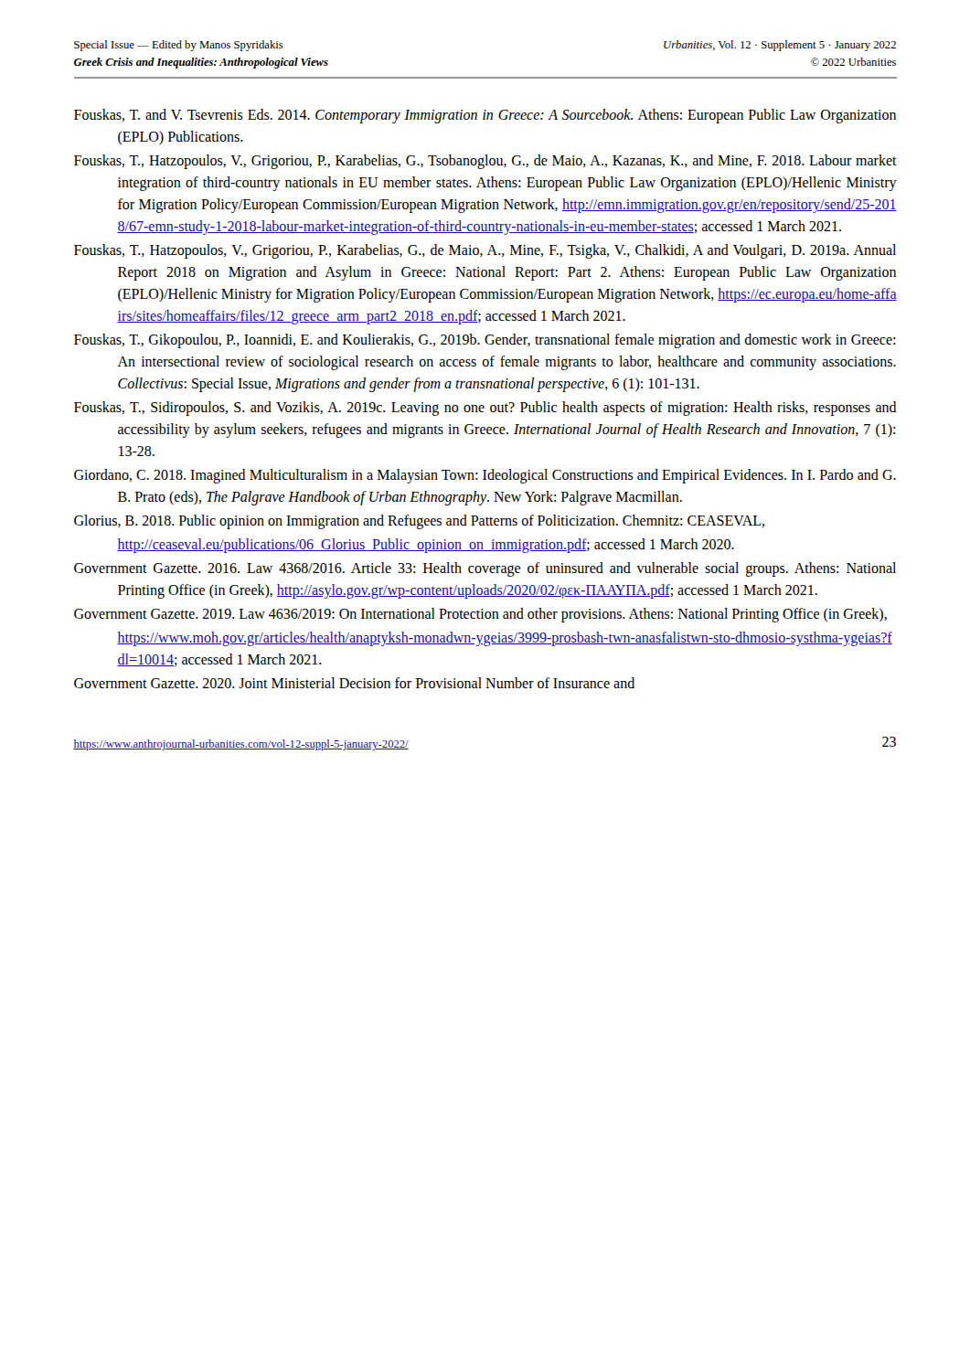Special Issue — Edited by Manos Spyridakis Greek Crisis and Inequalities: Anthropological Views
Urbanities, Vol. 12 · Supplement 5 · January 2022 © 2022 Urbanities
Fouskas, T. and V. Tsevrenis Eds. 2014. Contemporary Immigration in Greece: A Sourcebook. Athens: European Public Law Organization (EPLO) Publications.
Fouskas, T., Hatzopoulos, V., Grigoriou, P., Karabelias, G., Tsobanoglou, G., de Maio, A., Kazanas, K., and Mine, F. 2018. Labour market integration of third-country nationals in EU member states. Athens: European Public Law Organization (EPLO)/Hellenic Ministry for Migration Policy/European Commission/European Migration Network, http://emn.immigration.gov.gr/en/repository/send/25-2018/67-emn-study-1-2018-labour-market-integration-of-third-country-nationals-in-eu-member-states; accessed 1 March 2021.
Fouskas, T., Hatzopoulos, V., Grigoriou, P., Karabelias, G., de Maio, A., Mine, F., Tsigka, V., Chalkidi, A and Voulgari, D. 2019a. Annual Report 2018 on Migration and Asylum in Greece: National Report: Part 2. Athens: European Public Law Organization (EPLO)/Hellenic Ministry for Migration Policy/European Commission/European Migration Network, https://ec.europa.eu/home-affairs/sites/homeaffairs/files/12_greece_arm_part2_2018_en.pdf; accessed 1 March 2021.
Fouskas, T., Gikopoulou, P., Ioannidi, E. and Koulierakis, G., 2019b. Gender, transnational female migration and domestic work in Greece: An intersectional review of sociological research on access of female migrants to labor, healthcare and community associations. Collectivus: Special Issue, Migrations and gender from a transnational perspective, 6 (1): 101-131.
Fouskas, T., Sidiropoulos, S. and Vozikis, A. 2019c. Leaving no one out? Public health aspects of migration: Health risks, responses and accessibility by asylum seekers, refugees and migrants in Greece. International Journal of Health Research and Innovation, 7 (1): 13-28.
Giordano, C. 2018. Imagined Multiculturalism in a Malaysian Town: Ideological Constructions and Empirical Evidences. In I. Pardo and G. B. Prato (eds), The Palgrave Handbook of Urban Ethnography. New York: Palgrave Macmillan.
Glorius, B. 2018. Public opinion on Immigration and Refugees and Patterns of Politicization. Chemnitz: CEASEVAL,
http://ceaseval.eu/publications/06_Glorius_Public_opinion_on_immigration.pdf; accessed 1 March 2020.
Government Gazette. 2016. Law 4368/2016. Article 33: Health coverage of uninsured and vulnerable social groups. Athens: National Printing Office (in Greek), http://asylo.gov.gr/wp-content/uploads/2020/02/φεκ-ΠΑΑΥΠΑ.pdf; accessed 1 March 2021.
Government Gazette. 2019. Law 4636/2019: On International Protection and other provisions. Athens: National Printing Office (in Greek),
https://www.moh.gov.gr/articles/health/anaptyksh-monadwn-ygeias/3999-prosbash-twn-anasfalistwn-sto-dhmosio-systhma-ygeias?fdl=10014; accessed 1 March 2021.
Government Gazette. 2020. Joint Ministerial Decision for Provisional Number of Insurance and
https://www.anthrojournal-urbanities.com/vol-12-suppl-5-january-2022/
23